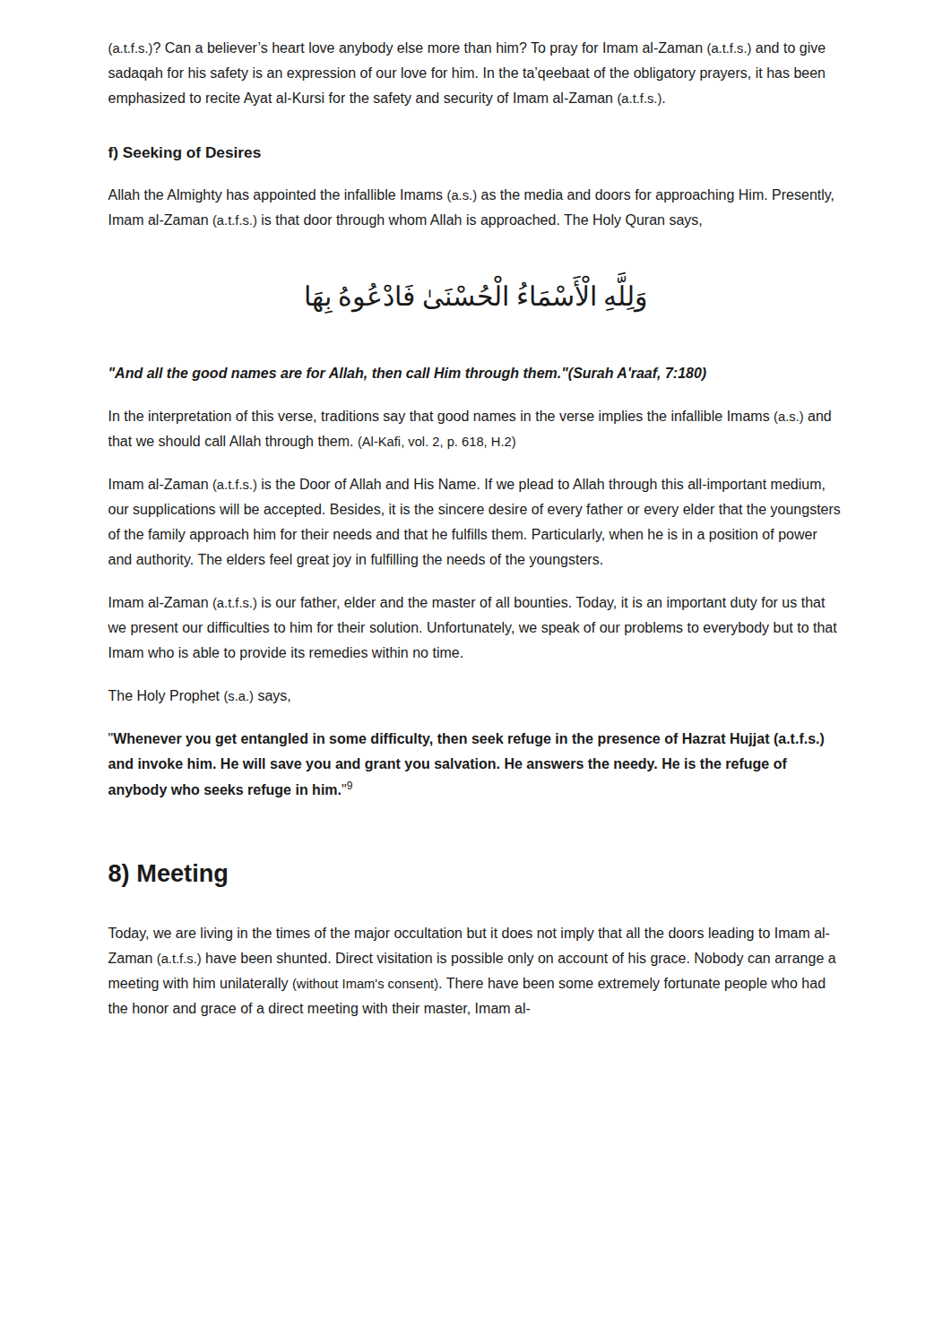(a.t.f.s.)? Can a believer’s heart love anybody else more than him? To pray for Imam al-Zaman (a.t.f.s.) and to give sadaqah for his safety is an expression of our love for him. In the ta’qeebaat of the obligatory prayers, it has been emphasized to recite Ayat al-Kursi for the safety and security of Imam al-Zaman (a.t.f.s.).
f) Seeking of Desires
Allah the Almighty has appointed the infallible Imams (a.s.) as the media and doors for approaching Him. Presently, Imam al-Zaman (a.t.f.s.) is that door through whom Allah is approached. The Holy Quran says,
وَلِلَّهِ الْأَسْمَاءُ الْحُسْنَىٰ فَادْعُوهُ بِهَا
"And all the good names are for Allah, then call Him through them."(Surah A'raaf, 7:180)
In the interpretation of this verse, traditions say that good names in the verse implies the infallible Imams (a.s.) and that we should call Allah through them. (Al-Kafi, vol. 2, p. 618, H.2)
Imam al-Zaman (a.t.f.s.) is the Door of Allah and His Name. If we plead to Allah through this all-important medium, our supplications will be accepted. Besides, it is the sincere desire of every father or every elder that the youngsters of the family approach him for their needs and that he fulfills them. Particularly, when he is in a position of power and authority. The elders feel great joy in fulfilling the needs of the youngsters.
Imam al-Zaman (a.t.f.s.) is our father, elder and the master of all bounties. Today, it is an important duty for us that we present our difficulties to him for their solution. Unfortunately, we speak of our problems to everybody but to that Imam who is able to provide its remedies within no time.
The Holy Prophet (s.a.) says,
"Whenever you get entangled in some difficulty, then seek refuge in the presence of Hazrat Hujjat (a.t.f.s.) and invoke him. He will save you and grant you salvation. He answers the needy. He is the refuge of anybody who seeks refuge in him."9
8) Meeting
Today, we are living in the times of the major occultation but it does not imply that all the doors leading to Imam al-Zaman (a.t.f.s.) have been shunted. Direct visitation is possible only on account of his grace. Nobody can arrange a meeting with him unilaterally (without Imam's consent). There have been some extremely fortunate people who had the honor and grace of a direct meeting with their master, Imam al-